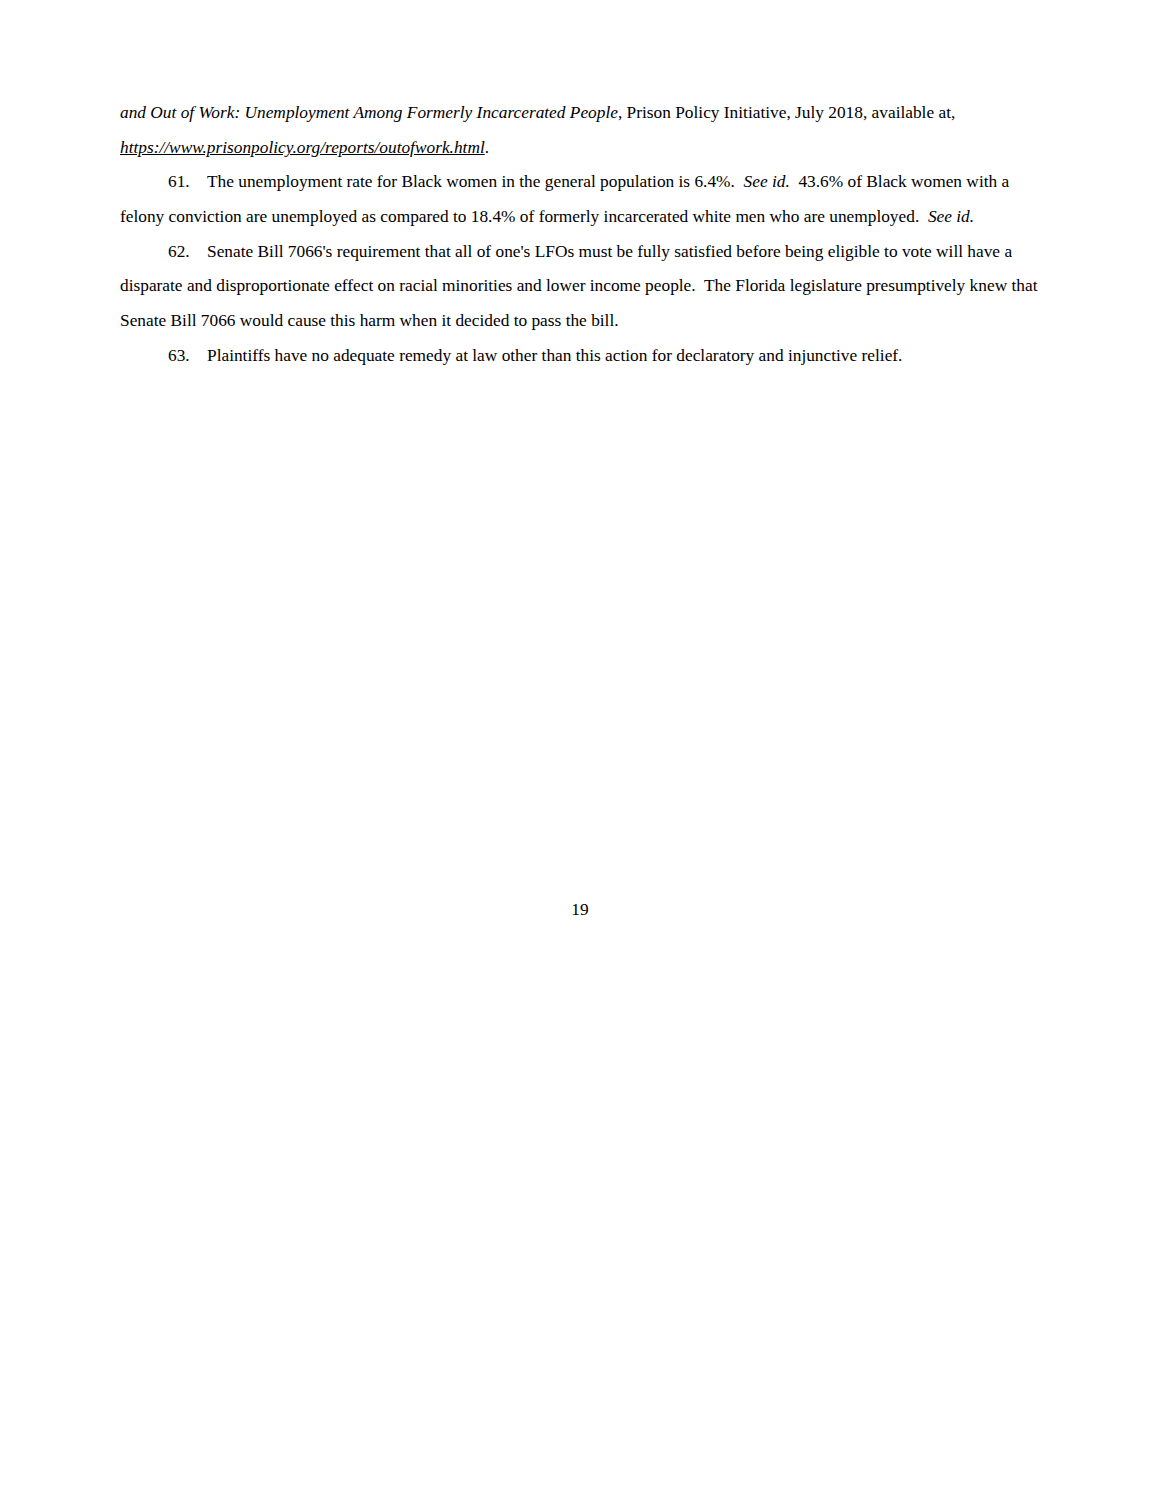and Out of Work: Unemployment Among Formerly Incarcerated People, Prison Policy Initiative, July 2018, available at, https://www.prisonpolicy.org/reports/outofwork.html.
61. The unemployment rate for Black women in the general population is 6.4%. See id. 43.6% of Black women with a felony conviction are unemployed as compared to 18.4% of formerly incarcerated white men who are unemployed. See id.
62. Senate Bill 7066's requirement that all of one's LFOs must be fully satisfied before being eligible to vote will have a disparate and disproportionate effect on racial minorities and lower income people. The Florida legislature presumptively knew that Senate Bill 7066 would cause this harm when it decided to pass the bill.
63. Plaintiffs have no adequate remedy at law other than this action for declaratory and injunctive relief.
19